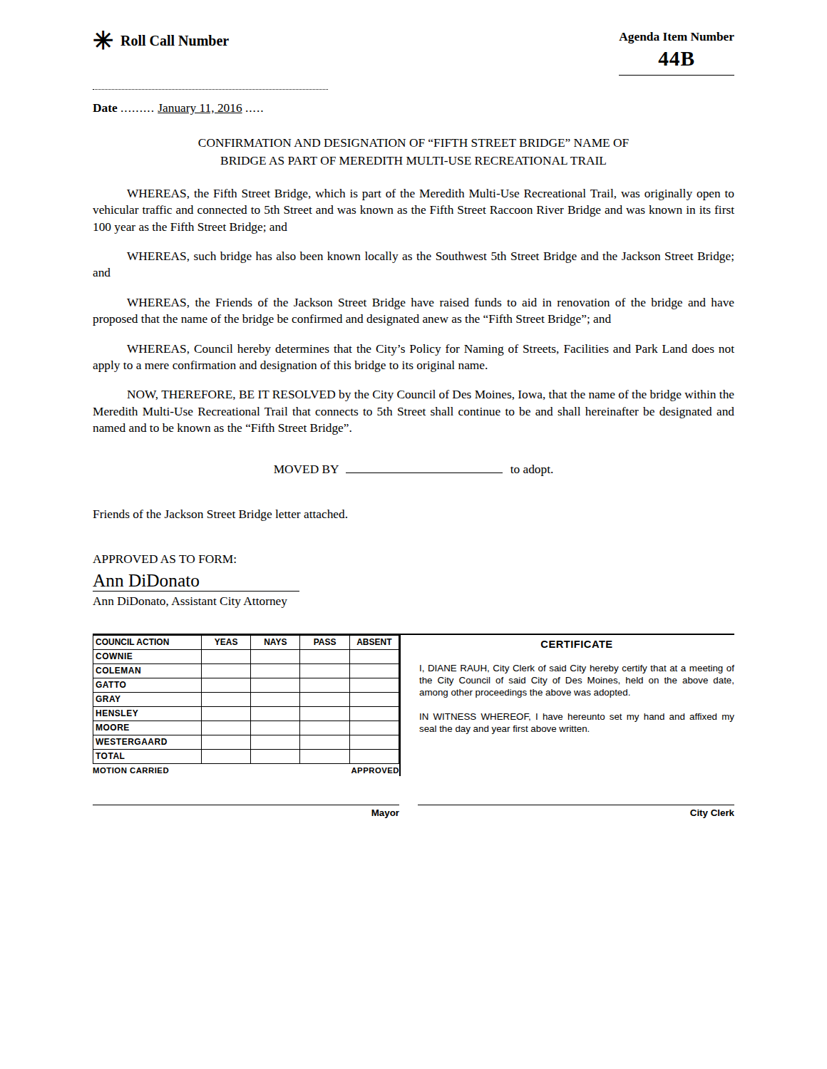✳ Roll Call Number
Agenda Item Number 44B
Date ......... January 11, 2016 .....
CONFIRMATION AND DESIGNATION OF “FIFTH STREET BRIDGE” NAME OF
BRIDGE AS PART OF MEREDITH MULTI-USE RECREATIONAL TRAIL
WHEREAS, the Fifth Street Bridge, which is part of the Meredith Multi-Use Recreational Trail, was originally open to vehicular traffic and connected to 5th Street and was known as the Fifth Street Raccoon River Bridge and was known in its first 100 year as the Fifth Street Bridge; and
WHEREAS, such bridge has also been known locally as the Southwest 5th Street Bridge and the Jackson Street Bridge; and
WHEREAS, the Friends of the Jackson Street Bridge have raised funds to aid in renovation of the bridge and have proposed that the name of the bridge be confirmed and designated anew as the “Fifth Street Bridge”; and
WHEREAS, Council hereby determines that the City’s Policy for Naming of Streets, Facilities and Park Land does not apply to a mere confirmation and designation of this bridge to its original name.
NOW, THEREFORE, BE IT RESOLVED by the City Council of Des Moines, Iowa, that the name of the bridge within the Meredith Multi-Use Recreational Trail that connects to 5th Street shall continue to be and shall hereinafter be designated and named and to be known as the “Fifth Street Bridge”.
MOVED BY to adopt.
Friends of the Jackson Street Bridge letter attached.
APPROVED AS TO FORM:
Ann DiDonato
Ann DiDonato, Assistant City Attorney
| COUNCIL ACTION | YEAS | NAYS | PASS | ABSENT |
| --- | --- | --- | --- | --- |
| COWNIE | | | | |
| COLEMAN | | | | |
| GATTO | | | | |
| GRAY | | | | |
| HENSLEY | | | | |
| MOORE | | | | |
| WESTERGAARD | | | | |
| TOTAL | | | | |
MOTION CARRIED APPROVED
CERTIFICATE
I, DIANE RAUH, City Clerk of said City hereby certify that at a meeting of the City Council of said City of Des Moines, held on the above date, among other proceedings the above was adopted.
IN WITNESS WHEREOF, I have hereunto set my hand and affixed my seal the day and year first above written.
Mayor
City Clerk